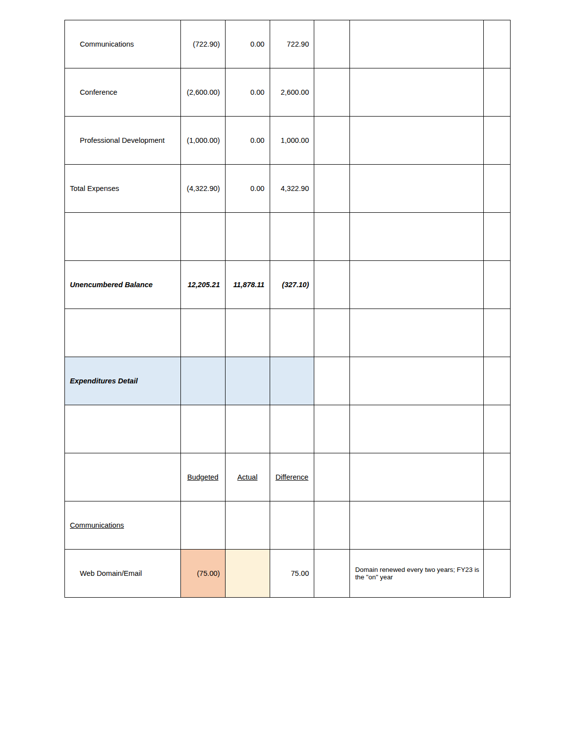| Communications | (722.90) | 0.00 | 722.90 | | | |
| Conference | (2,600.00) | 0.00 | 2,600.00 | | | |
| Professional Development | (1,000.00) | 0.00 | 1,000.00 | | | |
| Total Expenses | (4,322.90) | 0.00 | 4,322.90 | | | |
| Unencumbered Balance | 12,205.21 | 11,878.11 | (327.10) | | | |
| Expenditures Detail | | | | | | |
| | Budgeted | Actual | Difference | | | |
| Communications | | | | | | |
| Web Domain/Email | (75.00) | | 75.00 | | Domain renewed every two years; FY23 is the "on" year | |